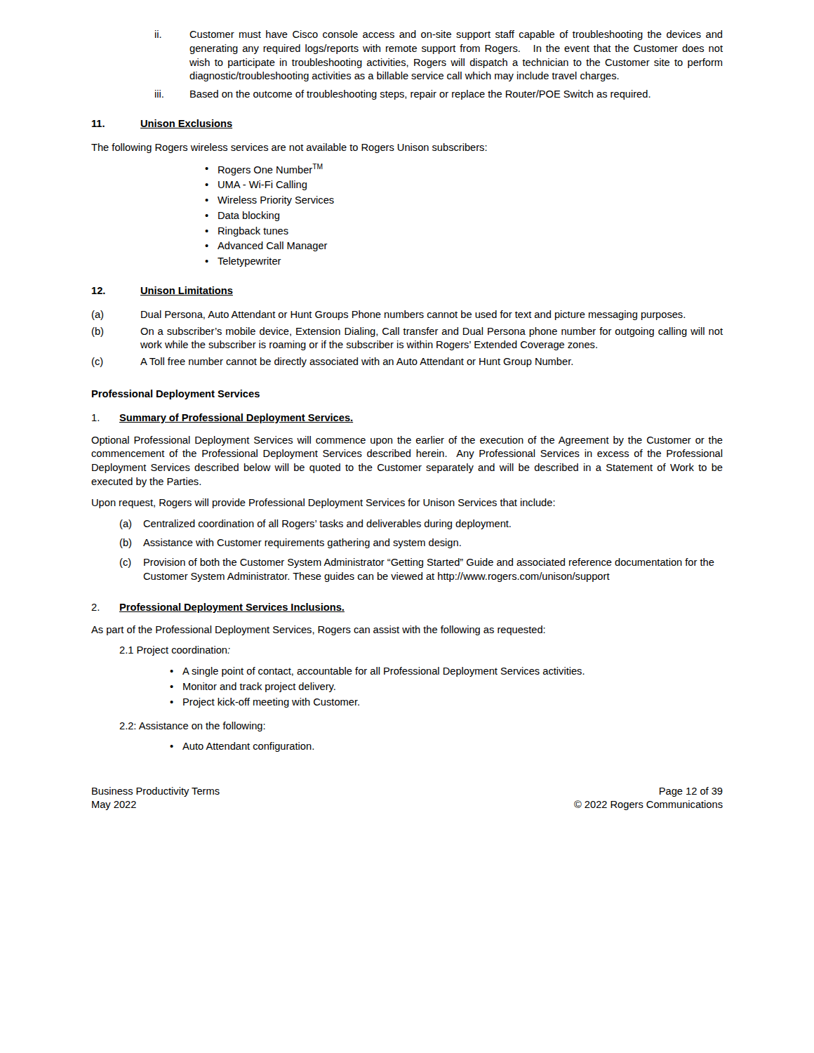ii. Customer must have Cisco console access and on-site support staff capable of troubleshooting the devices and generating any required logs/reports with remote support from Rogers. In the event that the Customer does not wish to participate in troubleshooting activities, Rogers will dispatch a technician to the Customer site to perform diagnostic/troubleshooting activities as a billable service call which may include travel charges.
iii. Based on the outcome of troubleshooting steps, repair or replace the Router/POE Switch as required.
11. Unison Exclusions
The following Rogers wireless services are not available to Rogers Unison subscribers:
Rogers One NumberTM
UMA - Wi-Fi Calling
Wireless Priority Services
Data blocking
Ringback tunes
Advanced Call Manager
Teletypewriter
12. Unison Limitations
(a) Dual Persona, Auto Attendant or Hunt Groups Phone numbers cannot be used for text and picture messaging purposes.
(b) On a subscriber’s mobile device, Extension Dialing, Call transfer and Dual Persona phone number for outgoing calling will not work while the subscriber is roaming or if the subscriber is within Rogers’ Extended Coverage zones.
(c) A Toll free number cannot be directly associated with an Auto Attendant or Hunt Group Number.
Professional Deployment Services
1. Summary of Professional Deployment Services.
Optional Professional Deployment Services will commence upon the earlier of the execution of the Agreement by the Customer or the commencement of the Professional Deployment Services described herein. Any Professional Services in excess of the Professional Deployment Services described below will be quoted to the Customer separately and will be described in a Statement of Work to be executed by the Parties.
Upon request, Rogers will provide Professional Deployment Services for Unison Services that include:
(a) Centralized coordination of all Rogers’ tasks and deliverables during deployment.
(b) Assistance with Customer requirements gathering and system design.
(c) Provision of both the Customer System Administrator “Getting Started” Guide and associated reference documentation for the Customer System Administrator. These guides can be viewed at http://www.rogers.com/unison/support
2. Professional Deployment Services Inclusions.
As part of the Professional Deployment Services, Rogers can assist with the following as requested:
2.1 Project coordination:
A single point of contact, accountable for all Professional Deployment Services activities.
Monitor and track project delivery.
Project kick-off meeting with Customer.
2.2: Assistance on the following:
Auto Attendant configuration.
Business Productivity Terms
May 2022
Page 12 of 39
© 2022 Rogers Communications